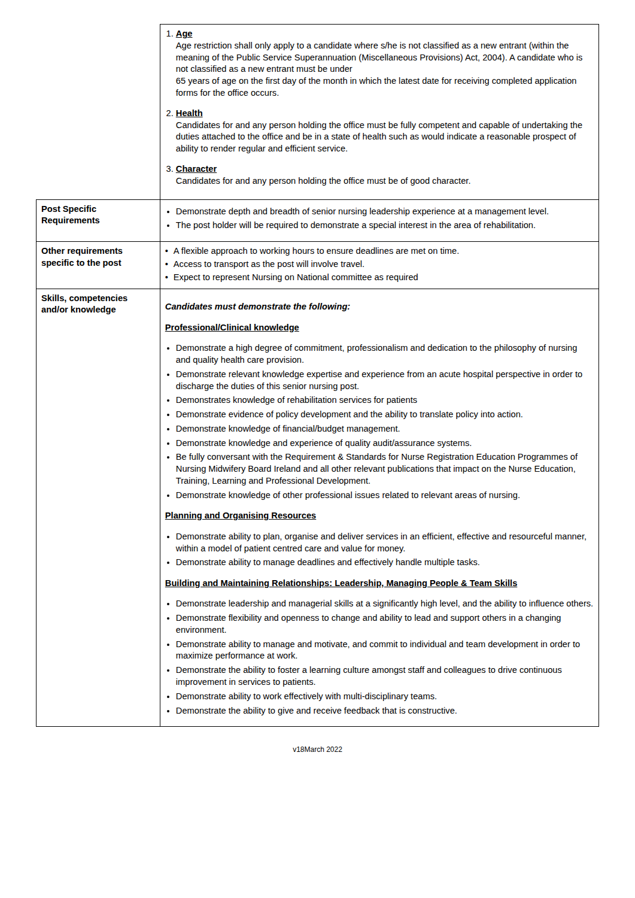| | Age Age restriction shall only apply to a candidate where s/he is not classified as a new entrant (within the meaning of the Public Service Superannuation (Miscellaneous Provisions) Act, 2004). A candidate who is not classified as a new entrant must be under 65 years of age on the first day of the month in which the latest date for receiving completed application forms for the office occurs. Health Candidates for and any person holding the office must be fully competent and capable of undertaking the duties attached to the office and be in a state of health such as would indicate a reasonable prospect of ability to render regular and efficient service. Character Candidates for and any person holding the office must be of good character. |
| Post Specific Requirements | Demonstrate depth and breadth of senior nursing leadership experience at a management level. The post holder will be required to demonstrate a special interest in the area of rehabilitation. |
| Other requirements specific to the post | A flexible approach to working hours to ensure deadlines are met on time. Access to transport as the post will involve travel. Expect to represent Nursing on National committee as required |
| Skills, competencies and/or knowledge | Candidates must demonstrate the following: Professional/Clinical knowledge Demonstrate a high degree of commitment, professionalism and dedication to the philosophy of nursing and quality health care provision. Demonstrate relevant knowledge expertise and experience from an acute hospital perspective in order to discharge the duties of this senior nursing post. Demonstrates knowledge of rehabilitation services for patients Demonstrate evidence of policy development and the ability to translate policy into action. Demonstrate knowledge of financial/budget management. Demonstrate knowledge and experience of quality audit/assurance systems. Be fully conversant with the Requirement & Standards for Nurse Registration Education Programmes of Nursing Midwifery Board Ireland and all other relevant publications that impact on the Nurse Education, Training, Learning and Professional Development. Demonstrate knowledge of other professional issues related to relevant areas of nursing. Planning and Organising Resources Demonstrate ability to plan, organise and deliver services in an efficient, effective and resourceful manner, within a model of patient centred care and value for money. Demonstrate ability to manage deadlines and effectively handle multiple tasks. Building and Maintaining Relationships: Leadership, Managing People & Team Skills Demonstrate leadership and managerial skills at a significantly high level, and the ability to influence others. Demonstrate flexibility and openness to change and ability to lead and support others in a changing environment. Demonstrate ability to manage and motivate, and commit to individual and team development in order to maximize performance at work. Demonstrate the ability to foster a learning culture amongst staff and colleagues to drive continuous improvement in services to patients. Demonstrate ability to work effectively with multi-disciplinary teams. Demonstrate the ability to give and receive feedback that is constructive. |
v18March 2022